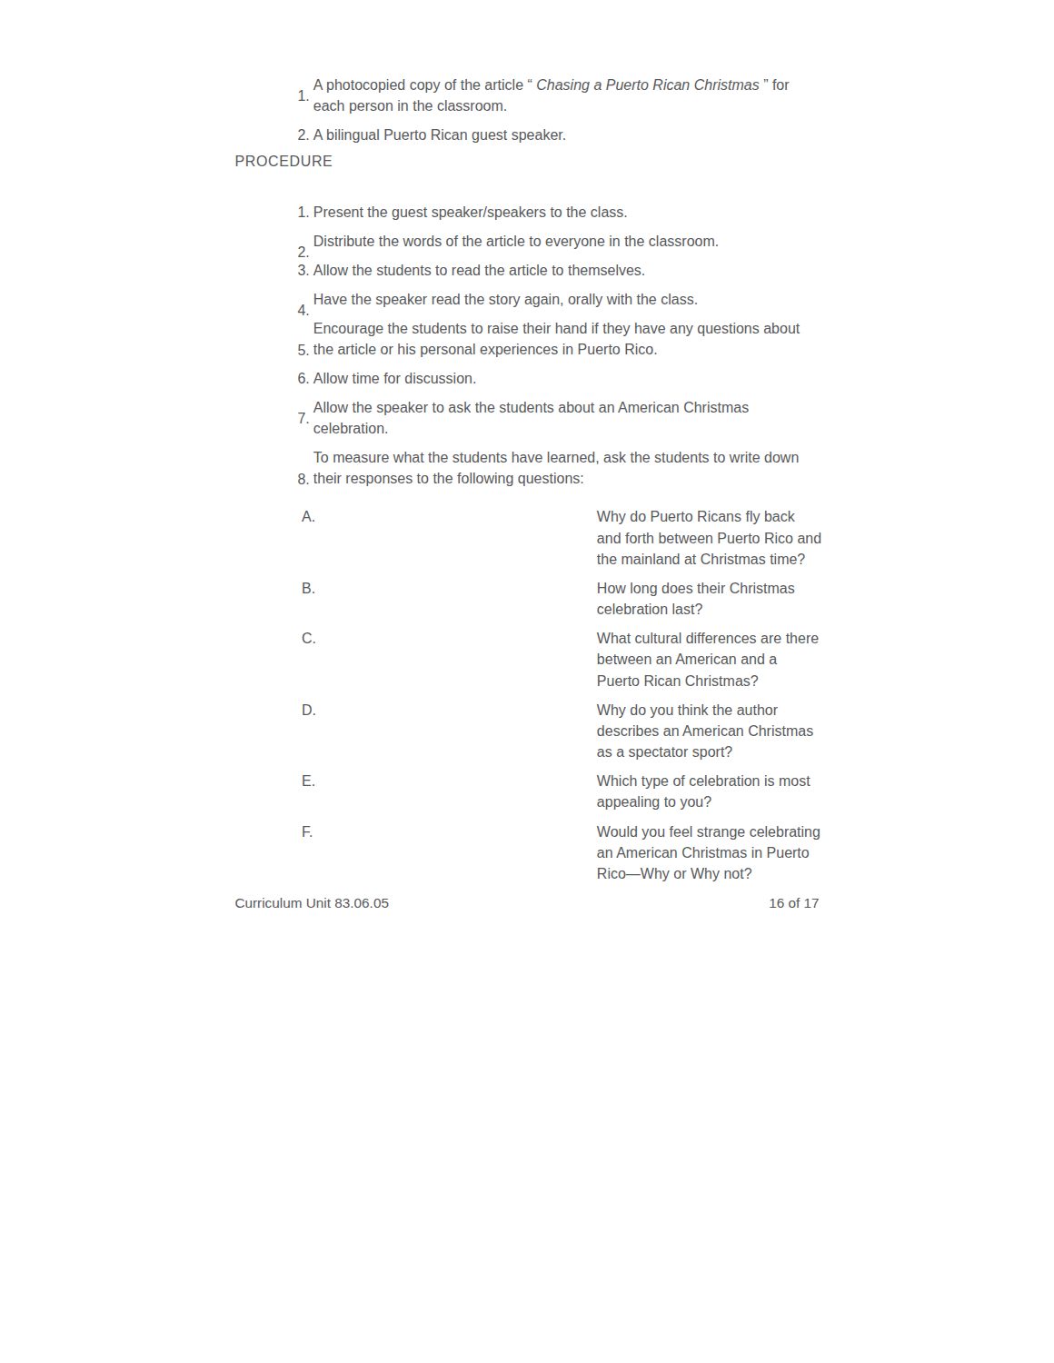1. A photocopied copy of the article “ Chasing a Puerto Rican Christmas ” for each person in the classroom.
2. A bilingual Puerto Rican guest speaker.
PROCEDURE
1. Present the guest speaker/speakers to the class.
2. Distribute the words of the article to everyone in the classroom.
3. Allow the students to read the article to themselves.
4. Have the speaker read the story again, orally with the class.
5. Encourage the students to raise their hand if they have any questions about the article or his personal experiences in Puerto Rico.
6. Allow time for discussion.
7. Allow the speaker to ask the students about an American Christmas celebration.
8. To measure what the students have learned, ask the students to write down their responses to the following questions:
| A. | | Why do Puerto Ricans fly back and forth between Puerto Rico and the mainland at Christmas time? |
| B. | | How long does their Christmas celebration last? |
| C. | | What cultural differences are there between an American and a Puerto Rican Christmas? |
| D. | | Why do you think the author describes an American Christmas as a spectator sport? |
| E. | | Which type of celebration is most appealing to you? |
| F. | | Would you feel strange celebrating an American Christmas in Puerto Rico—Why or Why not? |
Curriculum Unit 83.06.05 16 of 17